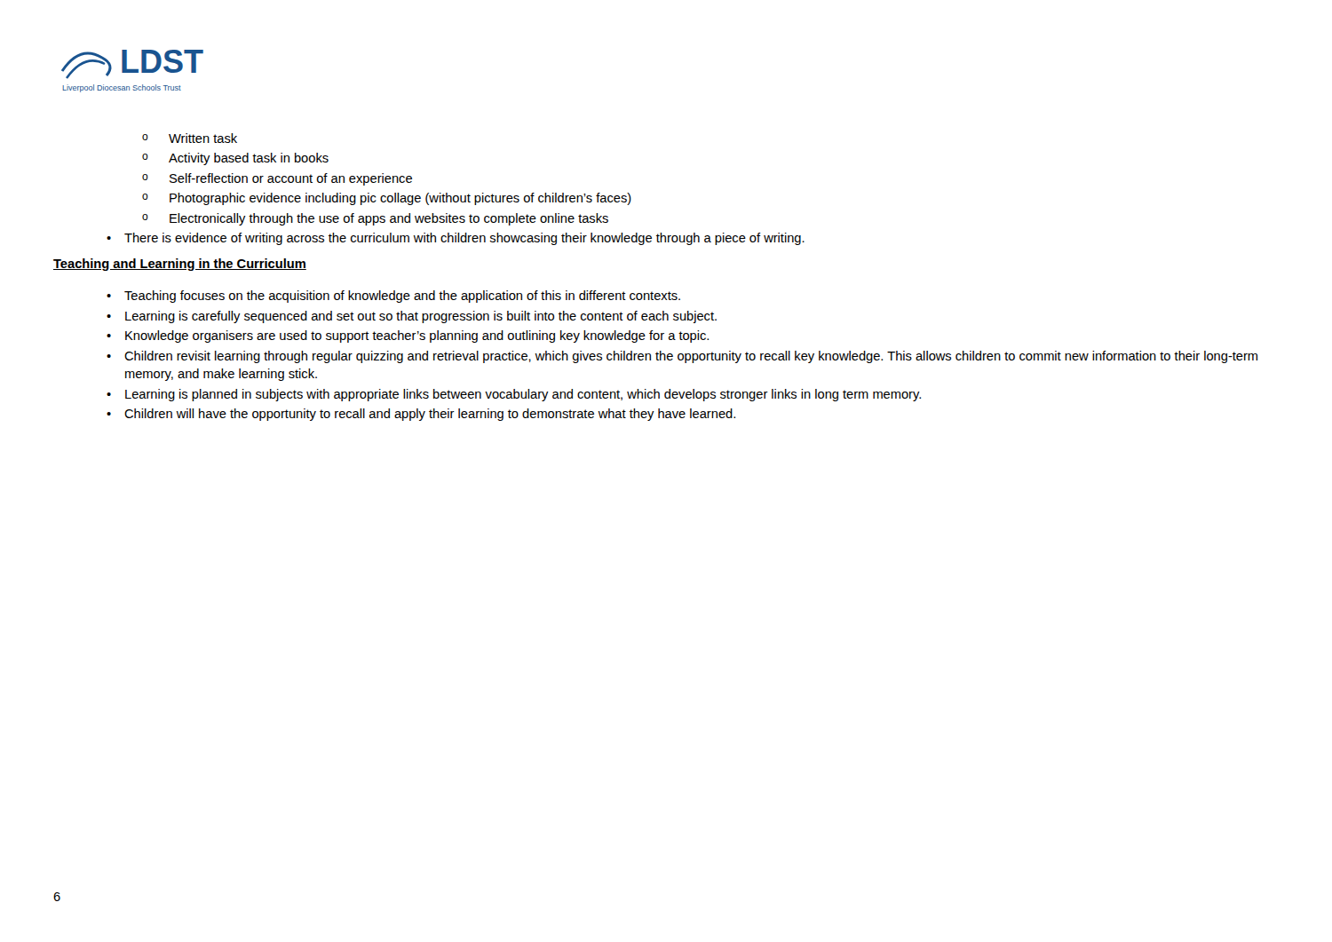LDST Liverpool Diocesan Schools Trust
Written task
Activity based task in books
Self-reflection or account of an experience
Photographic evidence including pic collage (without pictures of children’s faces)
Electronically through the use of apps and websites to complete online tasks
There is evidence of writing across the curriculum with children showcasing their knowledge through a piece of writing.
Teaching and Learning in the Curriculum
Teaching focuses on the acquisition of knowledge and the application of this in different contexts.
Learning is carefully sequenced and set out so that progression is built into the content of each subject.
Knowledge organisers are used to support teacher’s planning and outlining key knowledge for a topic.
Children revisit learning through regular quizzing and retrieval practice, which gives children the opportunity to recall key knowledge. This allows children to commit new information to their long-term memory, and make learning stick.
Learning is planned in subjects with appropriate links between vocabulary and content, which develops stronger links in long term memory.
Children will have the opportunity to recall and apply their learning to demonstrate what they have learned.
6